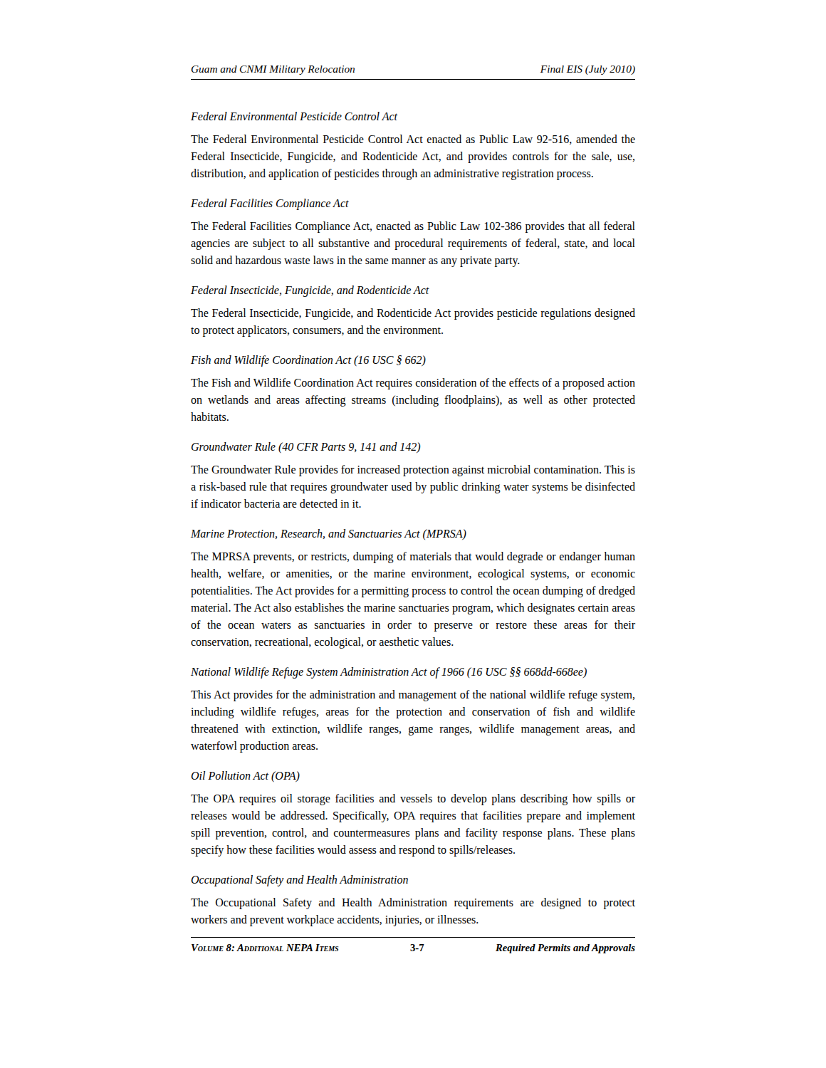Guam and CNMI Military Relocation Final EIS (July 2010)
Federal Environmental Pesticide Control Act
The Federal Environmental Pesticide Control Act enacted as Public Law 92-516, amended the Federal Insecticide, Fungicide, and Rodenticide Act, and provides controls for the sale, use, distribution, and application of pesticides through an administrative registration process.
Federal Facilities Compliance Act
The Federal Facilities Compliance Act, enacted as Public Law 102-386 provides that all federal agencies are subject to all substantive and procedural requirements of federal, state, and local solid and hazardous waste laws in the same manner as any private party.
Federal Insecticide, Fungicide, and Rodenticide Act
The Federal Insecticide, Fungicide, and Rodenticide Act provides pesticide regulations designed to protect applicators, consumers, and the environment.
Fish and Wildlife Coordination Act (16 USC § 662)
The Fish and Wildlife Coordination Act requires consideration of the effects of a proposed action on wetlands and areas affecting streams (including floodplains), as well as other protected habitats.
Groundwater Rule (40 CFR Parts 9, 141 and 142)
The Groundwater Rule provides for increased protection against microbial contamination. This is a risk-based rule that requires groundwater used by public drinking water systems be disinfected if indicator bacteria are detected in it.
Marine Protection, Research, and Sanctuaries Act (MPRSA)
The MPRSA prevents, or restricts, dumping of materials that would degrade or endanger human health, welfare, or amenities, or the marine environment, ecological systems, or economic potentialities. The Act provides for a permitting process to control the ocean dumping of dredged material. The Act also establishes the marine sanctuaries program, which designates certain areas of the ocean waters as sanctuaries in order to preserve or restore these areas for their conservation, recreational, ecological, or aesthetic values.
National Wildlife Refuge System Administration Act of 1966 (16 USC §§ 668dd-668ee)
This Act provides for the administration and management of the national wildlife refuge system, including wildlife refuges, areas for the protection and conservation of fish and wildlife threatened with extinction, wildlife ranges, game ranges, wildlife management areas, and waterfowl production areas.
Oil Pollution Act (OPA)
The OPA requires oil storage facilities and vessels to develop plans describing how spills or releases would be addressed. Specifically, OPA requires that facilities prepare and implement spill prevention, control, and countermeasures plans and facility response plans. These plans specify how these facilities would assess and respond to spills/releases.
Occupational Safety and Health Administration
The Occupational Safety and Health Administration requirements are designed to protect workers and prevent workplace accidents, injuries, or illnesses.
Volume 8: Additional NEPA Items 3-7 Required Permits and Approvals